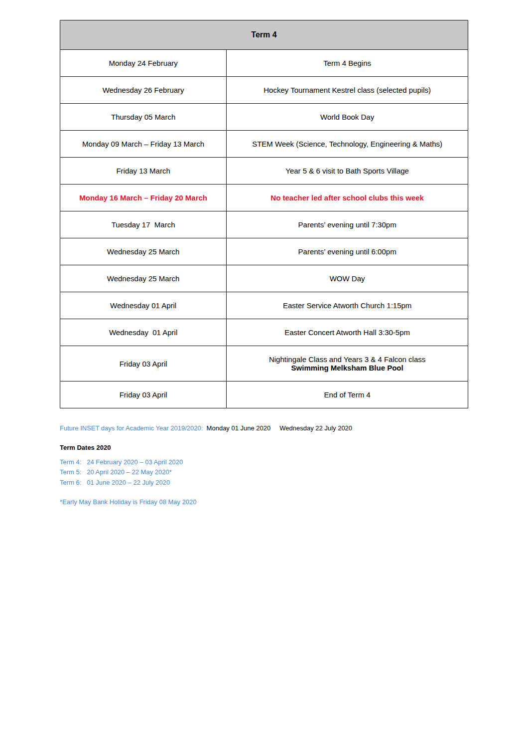| Term 4 |
| --- |
| Monday 24 February | Term 4 Begins |
| Wednesday 26 February | Hockey Tournament Kestrel class (selected pupils) |
| Thursday 05 March | World Book Day |
| Monday 09 March – Friday 13 March | STEM Week (Science, Technology, Engineering & Maths) |
| Friday 13 March | Year 5 & 6 visit to Bath Sports Village |
| Monday 16 March – Friday 20 March | No teacher led after school clubs this week |
| Tuesday 17 March | Parents’ evening until 7:30pm |
| Wednesday 25 March | Parents’ evening until 6:00pm |
| Wednesday 25 March | WOW Day |
| Wednesday 01 April | Easter Service Atworth Church 1:15pm |
| Wednesday 01 April | Easter Concert Atworth Hall 3:30-5pm |
| Friday 03 April | Nightingale Class and Years 3 & 4 Falcon class Swimming Melksham Blue Pool |
| Friday 03 April | End of Term 4 |
Future INSET days for Academic Year 2019/2020: Monday 01 June 2020 Wednesday 22 July 2020
Term Dates 2020
Term 4: 24 February 2020 – 03 April 2020
Term 5: 20 April 2020 – 22 May 2020*
Term 6: 01 June 2020 – 22 July 2020
*Early May Bank Holiday is Friday 08 May 2020